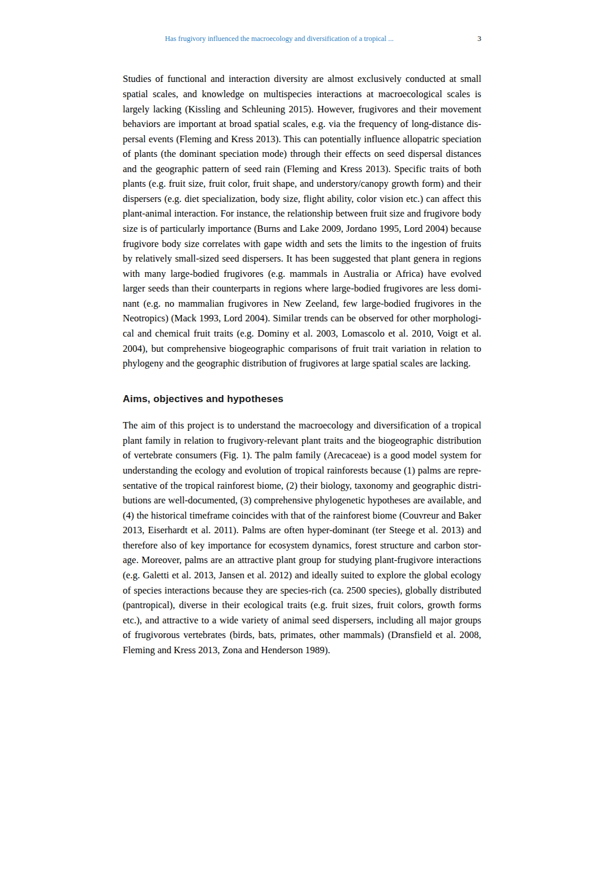Has frugivory influenced the macroecology and diversification of a tropical ... 3
Studies of functional and interaction diversity are almost exclusively conducted at small spatial scales, and knowledge on multispecies interactions at macroecological scales is largely lacking (Kissling and Schleuning 2015). However, frugivores and their movement behaviors are important at broad spatial scales, e.g. via the frequency of long-distance dispersal events (Fleming and Kress 2013). This can potentially influence allopatric speciation of plants (the dominant speciation mode) through their effects on seed dispersal distances and the geographic pattern of seed rain (Fleming and Kress 2013). Specific traits of both plants (e.g. fruit size, fruit color, fruit shape, and understory/canopy growth form) and their dispersers (e.g. diet specialization, body size, flight ability, color vision etc.) can affect this plant-animal interaction. For instance, the relationship between fruit size and frugivore body size is of particularly importance (Burns and Lake 2009, Jordano 1995, Lord 2004) because frugivore body size correlates with gape width and sets the limits to the ingestion of fruits by relatively small-sized seed dispersers. It has been suggested that plant genera in regions with many large-bodied frugivores (e.g. mammals in Australia or Africa) have evolved larger seeds than their counterparts in regions where large-bodied frugivores are less dominant (e.g. no mammalian frugivores in New Zeeland, few large-bodied frugivores in the Neotropics) (Mack 1993, Lord 2004). Similar trends can be observed for other morphological and chemical fruit traits (e.g. Dominy et al. 2003, Lomascolo et al. 2010, Voigt et al. 2004), but comprehensive biogeographic comparisons of fruit trait variation in relation to phylogeny and the geographic distribution of frugivores at large spatial scales are lacking.
Aims, objectives and hypotheses
The aim of this project is to understand the macroecology and diversification of a tropical plant family in relation to frugivory-relevant plant traits and the biogeographic distribution of vertebrate consumers (Fig. 1). The palm family (Arecaceae) is a good model system for understanding the ecology and evolution of tropical rainforests because (1) palms are representative of the tropical rainforest biome, (2) their biology, taxonomy and geographic distributions are well-documented, (3) comprehensive phylogenetic hypotheses are available, and (4) the historical timeframe coincides with that of the rainforest biome (Couvreur and Baker 2013, Eiserhardt et al. 2011). Palms are often hyper-dominant (ter Steege et al. 2013) and therefore also of key importance for ecosystem dynamics, forest structure and carbon storage. Moreover, palms are an attractive plant group for studying plant-frugivore interactions (e.g. Galetti et al. 2013, Jansen et al. 2012) and ideally suited to explore the global ecology of species interactions because they are species-rich (ca. 2500 species), globally distributed (pantropical), diverse in their ecological traits (e.g. fruit sizes, fruit colors, growth forms etc.), and attractive to a wide variety of animal seed dispersers, including all major groups of frugivorous vertebrates (birds, bats, primates, other mammals) (Dransfield et al. 2008, Fleming and Kress 2013, Zona and Henderson 1989).